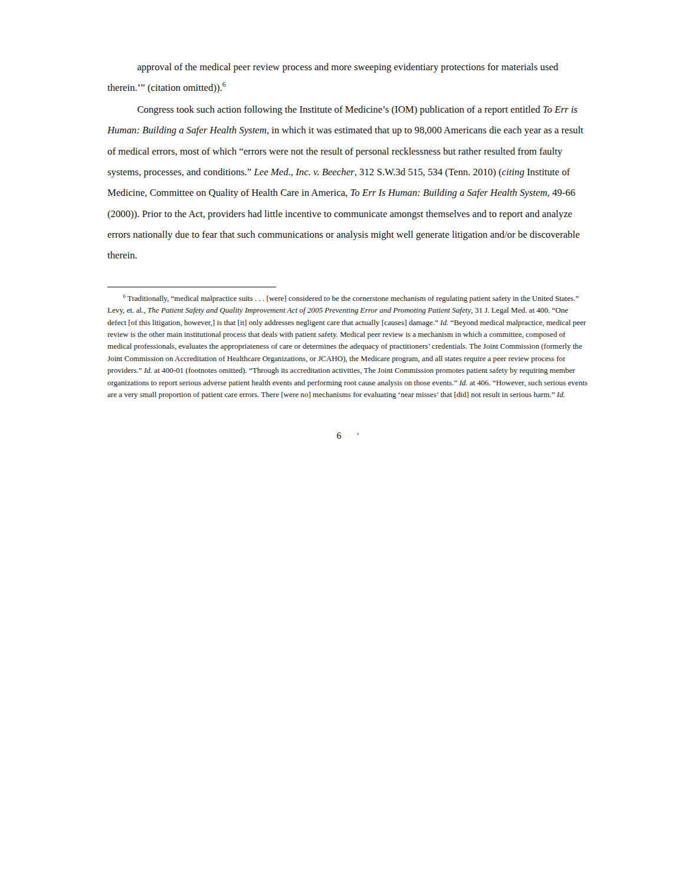approval of the medical peer review process and more sweeping evidentiary protections for materials used therein.’” (citation omitted)).6
Congress took such action following the Institute of Medicine’s (IOM) publication of a report entitled To Err is Human: Building a Safer Health System, in which it was estimated that up to 98,000 Americans die each year as a result of medical errors, most of which “errors were not the result of personal recklessness but rather resulted from faulty systems, processes, and conditions.” Lee Med., Inc. v. Beecher, 312 S.W.3d 515, 534 (Tenn. 2010) (citing Institute of Medicine, Committee on Quality of Health Care in America, To Err Is Human: Building a Safer Health System, 49-66 (2000)). Prior to the Act, providers had little incentive to communicate amongst themselves and to report and analyze errors nationally due to fear that such communications or analysis might well generate litigation and/or be discoverable therein.
6 Traditionally, “medical malpractice suits . . . [were] considered to be the cornerstone mechanism of regulating patient safety in the United States.” Levy, et. al., The Patient Safety and Quality Improvement Act of 2005 Preventing Error and Promoting Patient Safety, 31 J. Legal Med. at 400. “One defect [of this litigation, however,] is that [it] only addresses negligent care that actually [causes] damage.” Id. “Beyond medical malpractice, medical peer review is the other main institutional process that deals with patient safety. Medical peer review is a mechanism in which a committee, composed of medical professionals, evaluates the appropriateness of care or determines the adequacy of practitioners’ credentials. The Joint Commission (formerly the Joint Commission on Accreditation of Healthcare Organizations, or JCAHO), the Medicare program, and all states require a peer review process for providers.” Id. at 400-01 (footnotes omitted). “Through its accreditation activities, The Joint Commission promotes patient safety by requiring member organizations to report serious adverse patient health events and performing root cause analysis on those events.” Id. at 406. “However, such serious events are a very small proportion of patient care errors. There [were no] mechanisms for evaluating ‘near misses’ that [did] not result in serious harm.” Id.
6‘